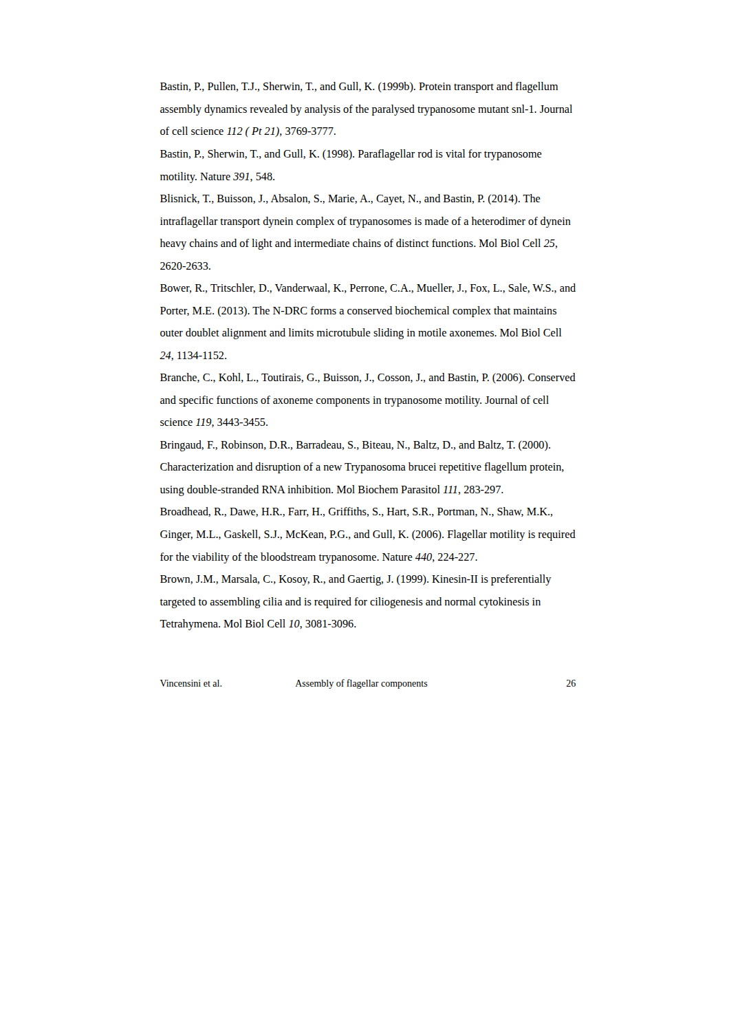Bastin, P., Pullen, T.J., Sherwin, T., and Gull, K. (1999b). Protein transport and flagellum assembly dynamics revealed by analysis of the paralysed trypanosome mutant snl-1. Journal of cell science 112 ( Pt 21), 3769-3777.
Bastin, P., Sherwin, T., and Gull, K. (1998). Paraflagellar rod is vital for trypanosome motility. Nature 391, 548.
Blisnick, T., Buisson, J., Absalon, S., Marie, A., Cayet, N., and Bastin, P. (2014). The intraflagellar transport dynein complex of trypanosomes is made of a heterodimer of dynein heavy chains and of light and intermediate chains of distinct functions. Mol Biol Cell 25, 2620-2633.
Bower, R., Tritschler, D., Vanderwaal, K., Perrone, C.A., Mueller, J., Fox, L., Sale, W.S., and Porter, M.E. (2013). The N-DRC forms a conserved biochemical complex that maintains outer doublet alignment and limits microtubule sliding in motile axonemes. Mol Biol Cell 24, 1134-1152.
Branche, C., Kohl, L., Toutirais, G., Buisson, J., Cosson, J., and Bastin, P. (2006). Conserved and specific functions of axoneme components in trypanosome motility. Journal of cell science 119, 3443-3455.
Bringaud, F., Robinson, D.R., Barradeau, S., Biteau, N., Baltz, D., and Baltz, T. (2000). Characterization and disruption of a new Trypanosoma brucei repetitive flagellum protein, using double-stranded RNA inhibition. Mol Biochem Parasitol 111, 283-297.
Broadhead, R., Dawe, H.R., Farr, H., Griffiths, S., Hart, S.R., Portman, N., Shaw, M.K., Ginger, M.L., Gaskell, S.J., McKean, P.G., and Gull, K. (2006). Flagellar motility is required for the viability of the bloodstream trypanosome. Nature 440, 224-227.
Brown, J.M., Marsala, C., Kosoy, R., and Gaertig, J. (1999). Kinesin-II is preferentially targeted to assembling cilia and is required for ciliogenesis and normal cytokinesis in Tetrahymena. Mol Biol Cell 10, 3081-3096.
Vincensini et al.
Assembly of flagellar components
26